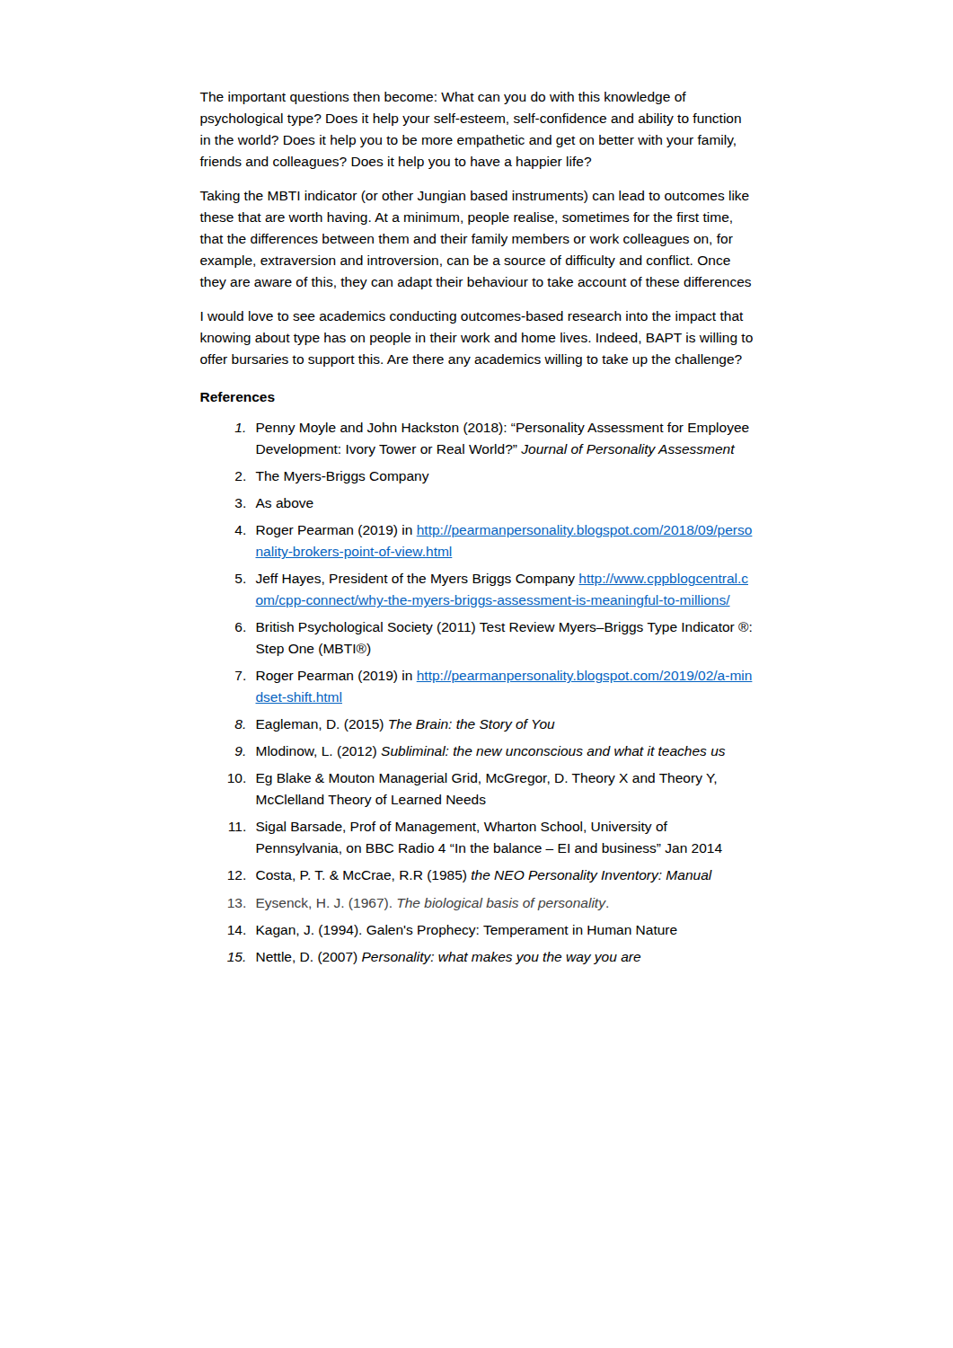The important questions then become: What can you do with this knowledge of psychological type? Does it help your self-esteem, self-confidence and ability to function in the world? Does it help you to be more empathetic and get on better with your family, friends and colleagues? Does it help you to have a happier life?
Taking the MBTI indicator (or other Jungian based instruments) can lead to outcomes like these that are worth having. At a minimum, people realise, sometimes for the first time, that the differences between them and their family members or work colleagues on, for example, extraversion and introversion, can be a source of difficulty and conflict. Once they are aware of this, they can adapt their behaviour to take account of these differences
I would love to see academics conducting outcomes-based research into the impact that knowing about type has on people in their work and home lives. Indeed, BAPT is willing to offer bursaries to support this. Are there any academics willing to take up the challenge?
References
Penny Moyle and John Hackston (2018): “Personality Assessment for Employee Development: Ivory Tower or Real World?” Journal of Personality Assessment
The Myers-Briggs Company
As above
Roger Pearman (2019) in http://pearmanpersonality.blogspot.com/2018/09/personality-brokers-point-of-view.html
Jeff Hayes, President of the Myers Briggs Company http://www.cppblogcentral.com/cpp-connect/why-the-myers-briggs-assessment-is-meaningful-to-millions/
British Psychological Society (2011) Test Review Myers–Briggs Type Indicator ®: Step One (MBTI®)
Roger Pearman (2019) in http://pearmanpersonality.blogspot.com/2019/02/a-mindset-shift.html
Eagleman, D. (2015) The Brain: the Story of You
Mlodinow, L. (2012) Subliminal: the new unconscious and what it teaches us
Eg Blake & Mouton Managerial Grid, McGregor, D. Theory X and Theory Y, McClelland Theory of Learned Needs
Sigal Barsade, Prof of Management, Wharton School, University of Pennsylvania, on BBC Radio 4 “In the balance – EI and business” Jan 2014
Costa, P. T. & McCrae, R.R (1985) the NEO Personality Inventory: Manual
Eysenck, H. J. (1967). The biological basis of personality.
Kagan, J. (1994). Galen's Prophecy: Temperament in Human Nature
Nettle, D. (2007) Personality: what makes you the way you are